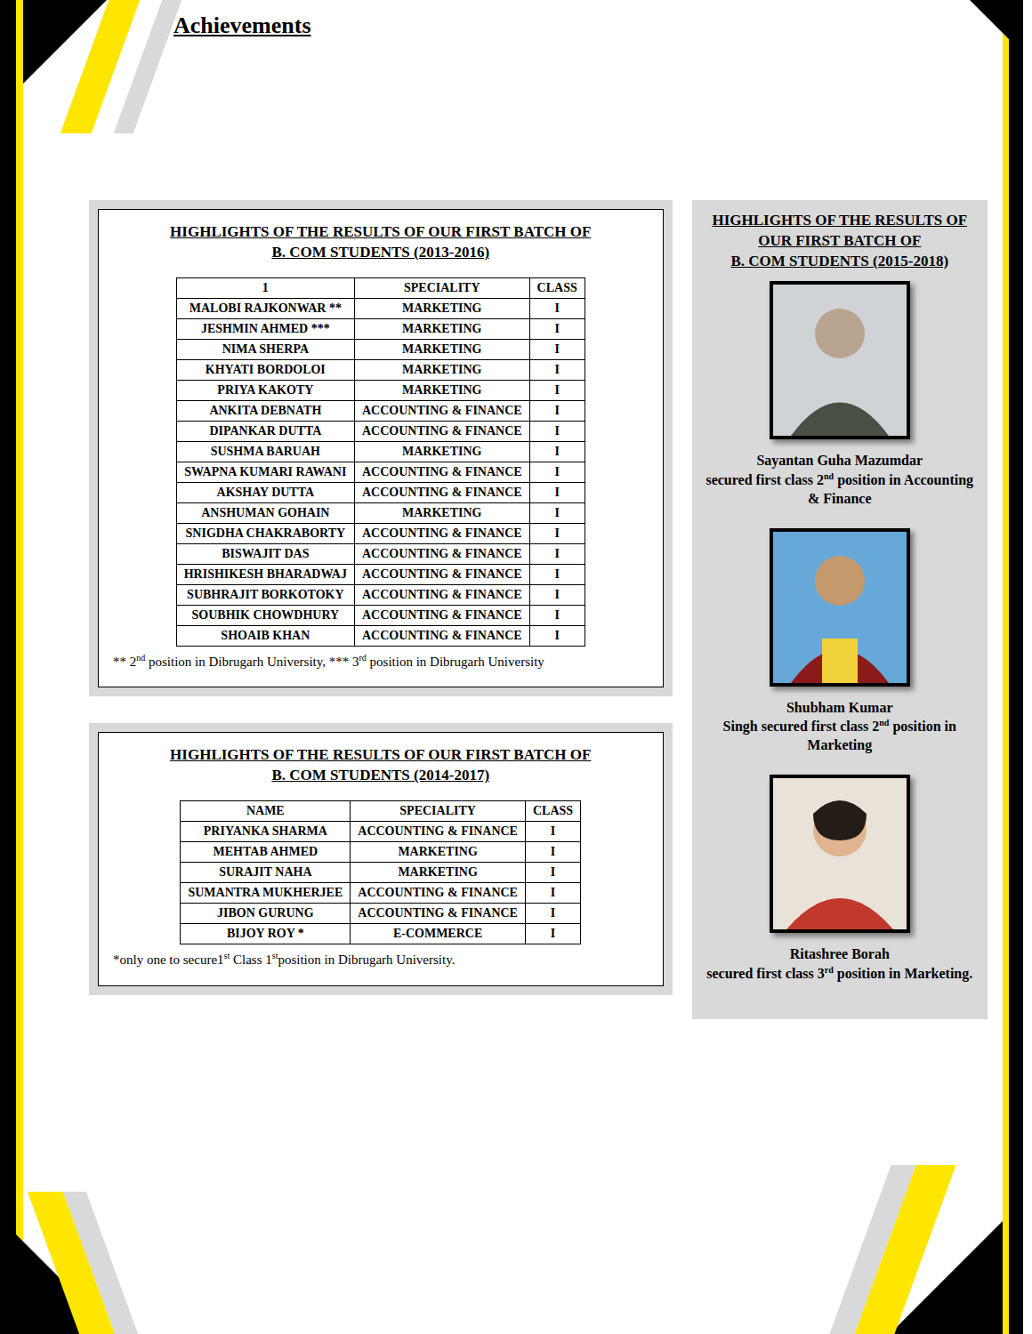Achievements
HIGHLIGHTS OF THE RESULTS OF OUR FIRST BATCH OF
B. COM STUDENTS (2013-2016)
| 1 | SPECIALITY | CLASS |
| --- | --- | --- |
| MALOBI RAJKONWAR ** | MARKETING | I |
| JESHMIN AHMED *** | MARKETING | I |
| NIMA SHERPA | MARKETING | I |
| KHYATI BORDOLOI | MARKETING | I |
| PRIYA KAKOTY | MARKETING | I |
| ANKITA DEBNATH | ACCOUNTING & FINANCE | I |
| DIPANKAR DUTTA | ACCOUNTING & FINANCE | I |
| SUSHMA BARUAH | MARKETING | I |
| SWAPNA KUMARI RAWANI | ACCOUNTING & FINANCE | I |
| AKSHAY DUTTA | ACCOUNTING & FINANCE | I |
| ANSHUMAN GOHAIN | MARKETING | I |
| SNIGDHA CHAKRABORTY | ACCOUNTING & FINANCE | I |
| BISWAJIT DAS | ACCOUNTING & FINANCE | I |
| HRISHIKESH BHARADWAJ | ACCOUNTING & FINANCE | I |
| SUBHRAJIT BORKOTOKY | ACCOUNTING & FINANCE | I |
| SOUBHIK CHOWDHURY | ACCOUNTING & FINANCE | I |
| SHOAIB KHAN | ACCOUNTING & FINANCE | I |
** 2nd position in Dibrugarh University, *** 3rd position in Dibrugarh University
HIGHLIGHTS OF THE RESULTS OF OUR FIRST BATCH OF
B. COM STUDENTS (2014-2017)
| NAME | SPECIALITY | CLASS |
| --- | --- | --- |
| PRIYANKA SHARMA | ACCOUNTING & FINANCE | I |
| MEHTAB AHMED | MARKETING | I |
| SURAJIT NAHA | MARKETING | I |
| SUMANTRA MUKHERJEE | ACCOUNTING & FINANCE | I |
| JIBON GURUNG | ACCOUNTING & FINANCE | I |
| BIJOY ROY * | E-COMMERCE | I |
*only one to secure1st Class 1stposition in Dibrugarh University.
HIGHLIGHTS OF THE RESULTS OF OUR FIRST BATCH OF
B. COM STUDENTS (2015-2018)
Sayantan Guha Mazumdar
secured first class 2nd position in Accounting & Finance
Shubham Kumar
Singh secured first class 2nd position in Marketing
Ritashree Borah
secured first class 3rd position in Marketing.